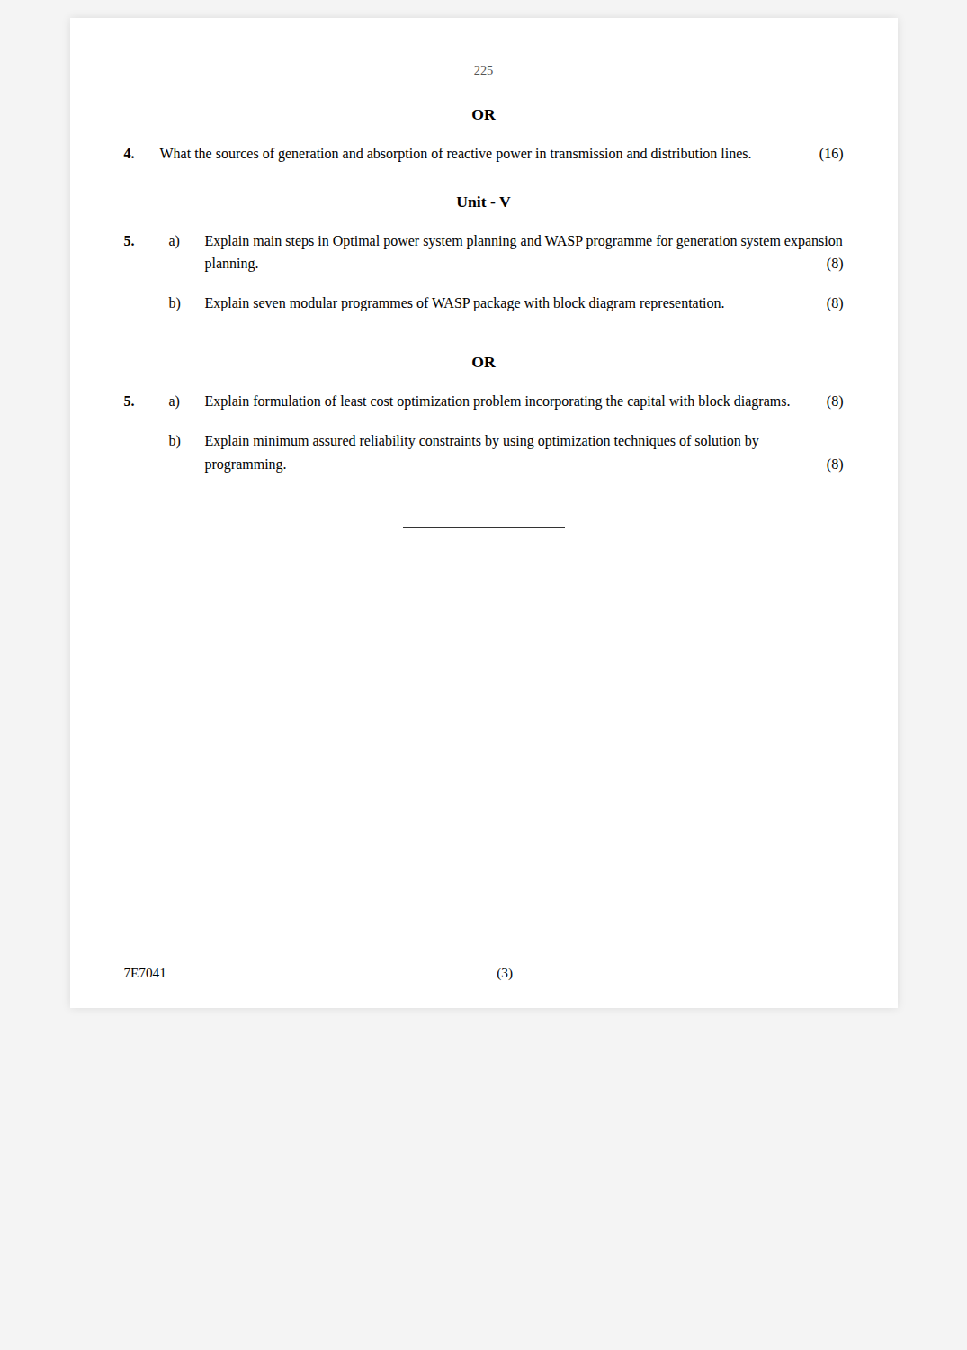225
OR
4.
What the sources of generation and absorption of reactive power in transmission and distribution lines. (16)
Unit - V
5.
a)
Explain main steps in Optimal power system planning and WASP programme for generation system expansion planning. (8)
b)
Explain seven modular programmes of WASP package with block diagram representation. (8)
OR
5.
a)
Explain formulation of least cost optimization problem incorporating the capital with block diagrams. (8)
b)
Explain minimum assured reliability constraints by using optimization techniques of solution by programming. (8)
7E7041
(3)